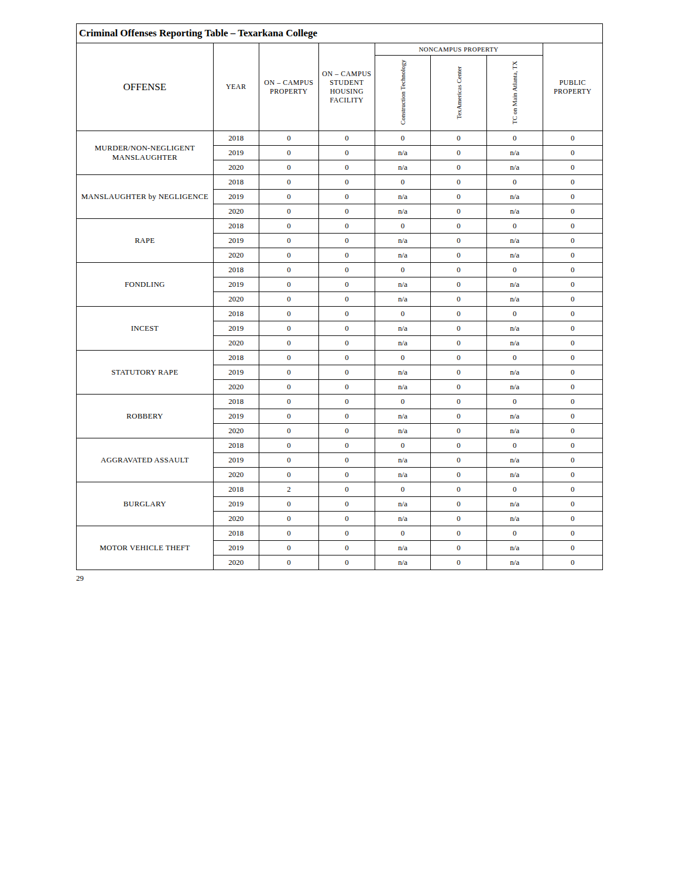Criminal Offenses Reporting Table – Texarkana College
| OFFENSE | YEAR | ON – CAMPUS PROPERTY | ON – CAMPUS STUDENT HOUSING FACILITY | NONCAMPUS PROPERTY | PUBLIC PROPERTY |
| --- | --- | --- | --- | --- | --- |
| Construction Technology | TexAmericas Center | TC on Main Atlanta, TX |
| MURDER/NON-NEGLIGENT MANSLAUGHTER | 2018 | 0 | 0 | 0 | 0 | 0 | 0 |
| 2019 | 0 | 0 | n/a | 0 | n/a | 0 |
| 2020 | 0 | 0 | n/a | 0 | n/a | 0 |
| MANSLAUGHTER by NEGLIGENCE | 2018 | 0 | 0 | 0 | 0 | 0 | 0 |
| 2019 | 0 | 0 | n/a | 0 | n/a | 0 |
| 2020 | 0 | 0 | n/a | 0 | n/a | 0 |
| RAPE | 2018 | 0 | 0 | 0 | 0 | 0 | 0 |
| 2019 | 0 | 0 | n/a | 0 | n/a | 0 |
| 2020 | 0 | 0 | n/a | 0 | n/a | 0 |
| FONDLING | 2018 | 0 | 0 | 0 | 0 | 0 | 0 |
| 2019 | 0 | 0 | n/a | 0 | n/a | 0 |
| 2020 | 0 | 0 | n/a | 0 | n/a | 0 |
| INCEST | 2018 | 0 | 0 | 0 | 0 | 0 | 0 |
| 2019 | 0 | 0 | n/a | 0 | n/a | 0 |
| 2020 | 0 | 0 | n/a | 0 | n/a | 0 |
| STATUTORY RAPE | 2018 | 0 | 0 | 0 | 0 | 0 | 0 |
| 2019 | 0 | 0 | n/a | 0 | n/a | 0 |
| 2020 | 0 | 0 | n/a | 0 | n/a | 0 |
| ROBBERY | 2018 | 0 | 0 | 0 | 0 | 0 | 0 |
| 2019 | 0 | 0 | n/a | 0 | n/a | 0 |
| 2020 | 0 | 0 | n/a | 0 | n/a | 0 |
| AGGRAVATED ASSAULT | 2018 | 0 | 0 | 0 | 0 | 0 | 0 |
| 2019 | 0 | 0 | n/a | 0 | n/a | 0 |
| 2020 | 0 | 0 | n/a | 0 | n/a | 0 |
| BURGLARY | 2018 | 2 | 0 | 0 | 0 | 0 | 0 |
| 2019 | 0 | 0 | n/a | 0 | n/a | 0 |
| 2020 | 0 | 0 | n/a | 0 | n/a | 0 |
| MOTOR VEHICLE THEFT | 2018 | 0 | 0 | 0 | 0 | 0 | 0 |
| 2019 | 0 | 0 | n/a | 0 | n/a | 0 |
| 2020 | 0 | 0 | n/a | 0 | n/a | 0 |
29